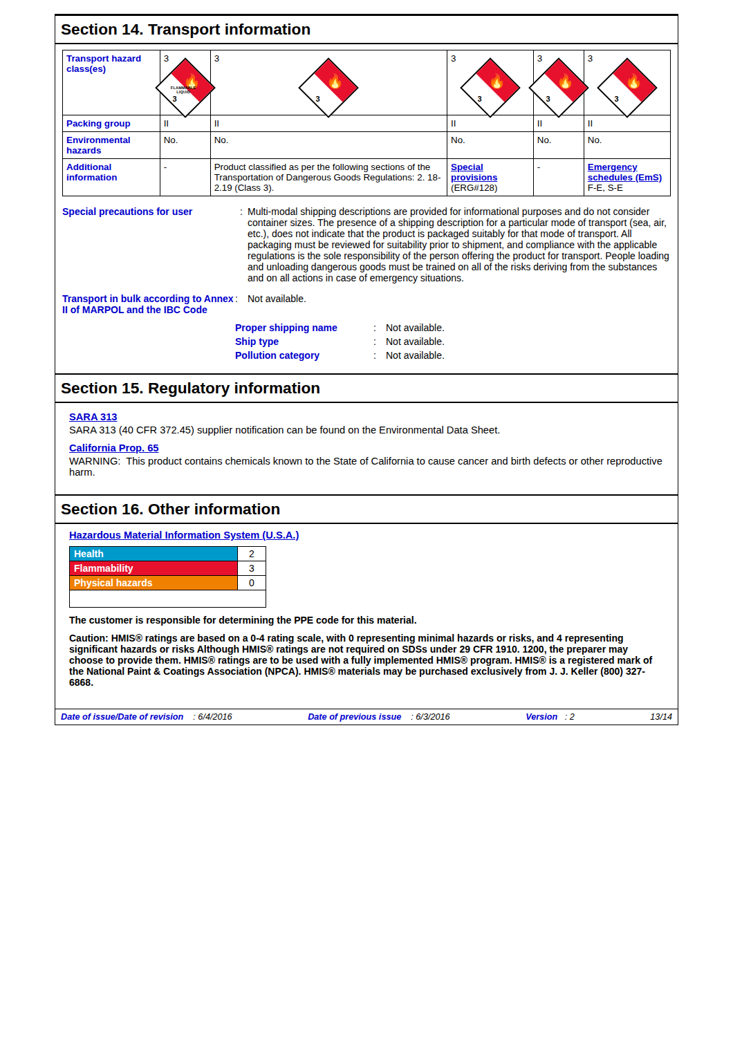Section 14. Transport information
| Transport hazard class(es) | 3 🔥 FLAMMABLE LIQUID 3 | 3 🔥 3 | 3 🔥 3 | 3 🔥 3 | 3 🔥 3 |
| Packing group | II | II | II | II | II |
| Environmental hazards | No. | No. | No. | No. | No. |
| Additional information | - | Product classified as per the following sections of the Transportation of Dangerous Goods Regulations: 2. 18-2.19 (Class 3). | Special provisions (ERG#128) | - | Emergency schedules (EmS) F-E, S-E |
Special precautions for user
:
Multi-modal shipping descriptions are provided for informational purposes and do not consider container sizes. The presence of a shipping description for a particular mode of transport (sea, air, etc.), does not indicate that the product is packaged suitably for that mode of transport. All packaging must be reviewed for suitability prior to shipment, and compliance with the applicable regulations is the sole responsibility of the person offering the product for transport. People loading and unloading dangerous goods must be trained on all of the risks deriving from the substances and on all actions in case of emergency situations.
Transport in bulk according to Annex II of MARPOL and the IBC Code
:
Not available.
Proper shipping name: Not available.
Ship type: Not available.
Pollution category: Not available.
Section 15. Regulatory information
SARA 313
SARA 313 (40 CFR 372.45) supplier notification can be found on the Environmental Data Sheet.
California Prop. 65
WARNING: This product contains chemicals known to the State of California to cause cancer and birth defects or other reproductive harm.
Section 16. Other information
Hazardous Material Information System (U.S.A.)
| Health | 2 |
| Flammability | 3 |
| Physical hazards | 0 |
The customer is responsible for determining the PPE code for this material.
Caution: HMIS® ratings are based on a 0-4 rating scale, with 0 representing minimal hazards or risks, and 4 representing significant hazards or risks Although HMIS® ratings are not required on SDSs under 29 CFR 1910. 1200, the preparer may choose to provide them. HMIS® ratings are to be used with a fully implemented HMIS® program. HMIS® is a registered mark of the National Paint & Coatings Association (NPCA). HMIS® materials may be purchased exclusively from J. J. Keller (800) 327-6868.
Date of issue/Date of revision : 6/4/2016 Date of previous issue : 6/3/2016 Version : 2 13/14